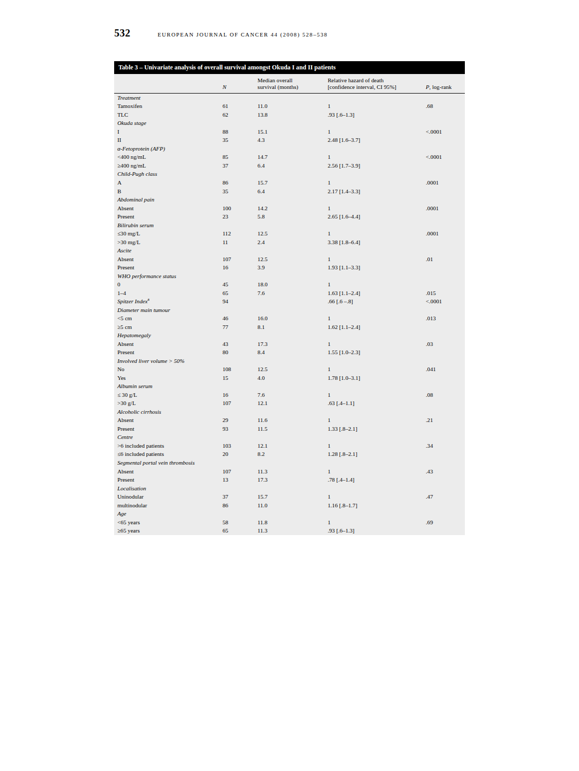532
european journal of cancer 44 (2008) 528–538
Table 3 – Univariate analysis of overall survival amongst Okuda I and II patients
| | N | Median overall survival (months) | Relative hazard of death [confidence interval, CI 95%] | P , log-rank |
| --- | --- | --- | --- | --- |
| Treatment |
| Tamoxifen | 61 | 11.0 | 1 | .68 |
| TLC | 62 | 13.8 | .93 [.6–1.3] | |
| Okuda stage |
| I | 88 | 15.1 | 1 | <.0001 |
| II | 35 | 4.3 | 2.48 [1.6–3.7] | |
| α-Fetoprotein (AFP) |
| <400 ng/mL | 85 | 14.7 | 1 | <.0001 |
| ≥400 ng/mL | 37 | 6.4 | 2.56 [1.7–3.9] | |
| Child-Pugh class |
| A | 86 | 15.7 | 1 | .0001 |
| B | 35 | 6.4 | 2.17 [1.4–3.3] | |
| Abdominal pain |
| Absent | 100 | 14.2 | 1 | .0001 |
| Present | 23 | 5.8 | 2.65 [1.6–4.4] | |
| Bilirubin serum |
| ≤30 mg/L | 112 | 12.5 | 1 | .0001 |
| >30 mg/L | 11 | 2.4 | 3.38 [1.8–6.4] | |
| Ascite |
| Absent | 107 | 12.5 | 1 | .01 |
| Present | 16 | 3.9 | 1.93 [1.1–3.3] | |
| WHO performance status |
| 0 | 45 | 18.0 | 1 | |
| 1–4 | 65 | 7.6 | 1.63 [1.1–2.4] | .015 |
| Spitzer Index a | 94 | | .66 [.6 –.8] | <.0001 |
| Diameter main tumour |
| <5 cm | 46 | 16.0 | 1 | .013 |
| ≥5 cm | 77 | 8.1 | 1.62 [1.1–2.4] | |
| Hepatomegaly |
| Absent | 43 | 17.3 | 1 | .03 |
| Present | 80 | 8.4 | 1.55 [1.0–2.3] | |
| Involved liver volume > 50% |
| No | 108 | 12.5 | 1 | .041 |
| Yes | 15 | 4.0 | 1.78 [1.0–3.1] | |
| Albumin serum |
| ≤ 30 g/L | 16 | 7.6 | 1 | .08 |
| >30 g/L | 107 | 12.1 | .63 [.4–1.1] | |
| Alcoholic cirrhosis |
| Absent | 29 | 11.6 | 1 | .21 |
| Present | 93 | 11.5 | 1.33 [.8–2.1] | |
| Centre |
| >6 included patients | 103 | 12.1 | 1 | .34 |
| ≤6 included patients | 20 | 8.2 | 1.28 [.8–2.1] | |
| Segmental portal vein thrombosis |
| Absent | 107 | 11.3 | 1 | .43 |
| Present | 13 | 17.3 | .78 [.4–1.4] | |
| Localisation |
| Uninodular | 37 | 15.7 | 1 | .47 |
| multinodular | 86 | 11.0 | 1.16 [.8–1.7] | |
| Age |
| <65 years | 58 | 11.8 | 1 | .69 |
| ≥65 years | 65 | 11.3 | .93 [.6–1.3] | |